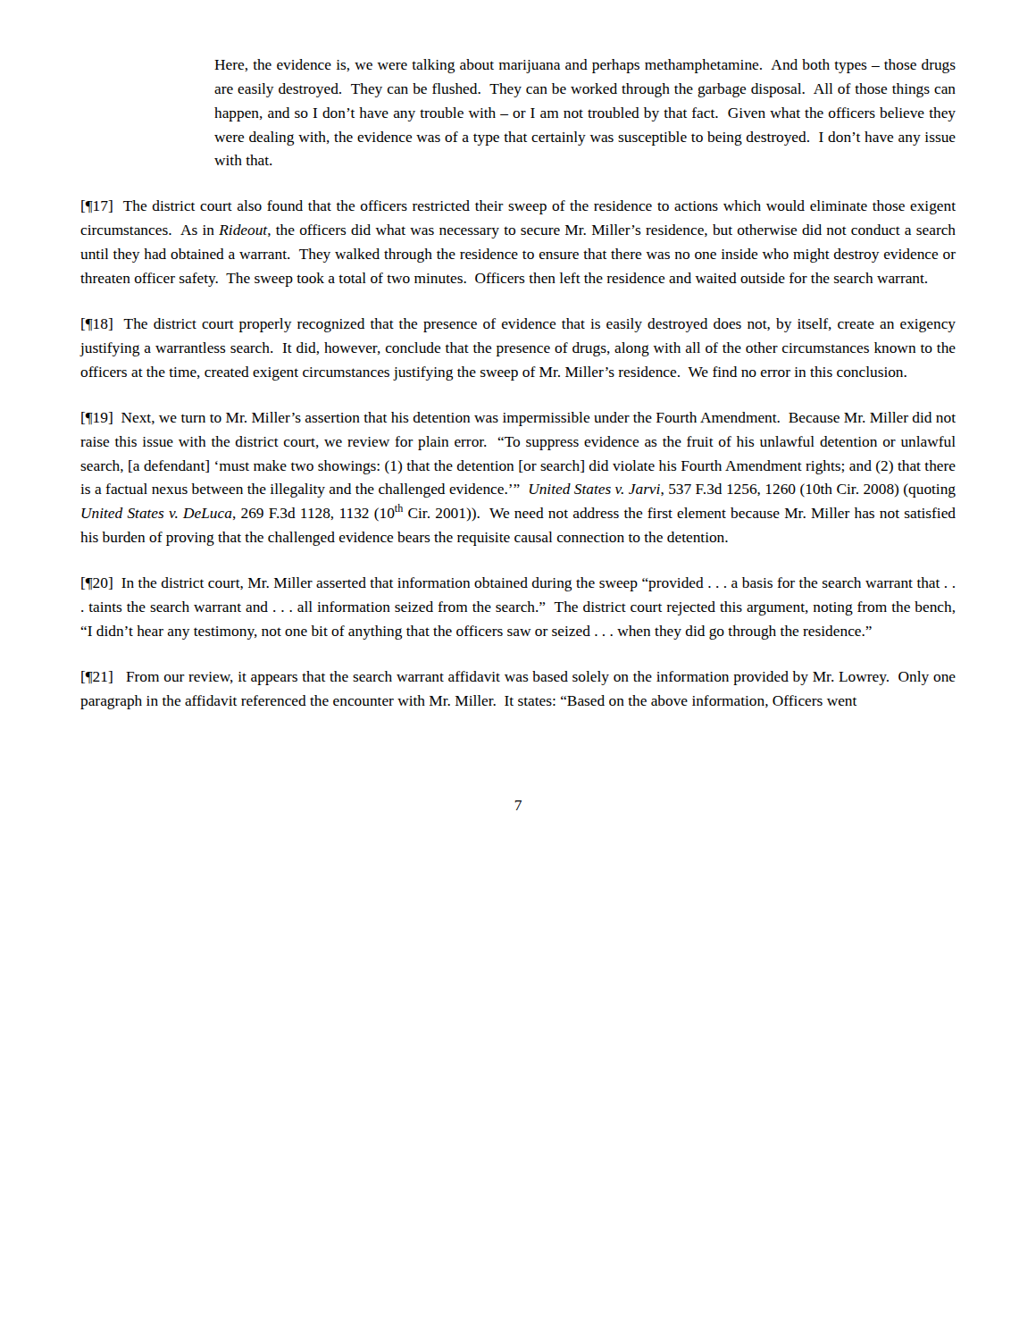Here, the evidence is, we were talking about marijuana and perhaps methamphetamine. And both types – those drugs are easily destroyed. They can be flushed. They can be worked through the garbage disposal. All of those things can happen, and so I don’t have any trouble with – or I am not troubled by that fact. Given what the officers believe they were dealing with, the evidence was of a type that certainly was susceptible to being destroyed. I don’t have any issue with that.
[¶17] The district court also found that the officers restricted their sweep of the residence to actions which would eliminate those exigent circumstances. As in Rideout, the officers did what was necessary to secure Mr. Miller’s residence, but otherwise did not conduct a search until they had obtained a warrant. They walked through the residence to ensure that there was no one inside who might destroy evidence or threaten officer safety. The sweep took a total of two minutes. Officers then left the residence and waited outside for the search warrant.
[¶18] The district court properly recognized that the presence of evidence that is easily destroyed does not, by itself, create an exigency justifying a warrantless search. It did, however, conclude that the presence of drugs, along with all of the other circumstances known to the officers at the time, created exigent circumstances justifying the sweep of Mr. Miller’s residence. We find no error in this conclusion.
[¶19] Next, we turn to Mr. Miller’s assertion that his detention was impermissible under the Fourth Amendment. Because Mr. Miller did not raise this issue with the district court, we review for plain error. “To suppress evidence as the fruit of his unlawful detention or unlawful search, [a defendant] ‘must make two showings: (1) that the detention [or search] did violate his Fourth Amendment rights; and (2) that there is a factual nexus between the illegality and the challenged evidence.’” United States v. Jarvi, 537 F.3d 1256, 1260 (10th Cir. 2008) (quoting United States v. DeLuca, 269 F.3d 1128, 1132 (10th Cir. 2001)). We need not address the first element because Mr. Miller has not satisfied his burden of proving that the challenged evidence bears the requisite causal connection to the detention.
[¶20] In the district court, Mr. Miller asserted that information obtained during the sweep “provided . . . a basis for the search warrant that . . . taints the search warrant and . . . all information seized from the search.” The district court rejected this argument, noting from the bench, “I didn’t hear any testimony, not one bit of anything that the officers saw or seized . . . when they did go through the residence.”
[¶21] From our review, it appears that the search warrant affidavit was based solely on the information provided by Mr. Lowrey. Only one paragraph in the affidavit referenced the encounter with Mr. Miller. It states: “Based on the above information, Officers went
7